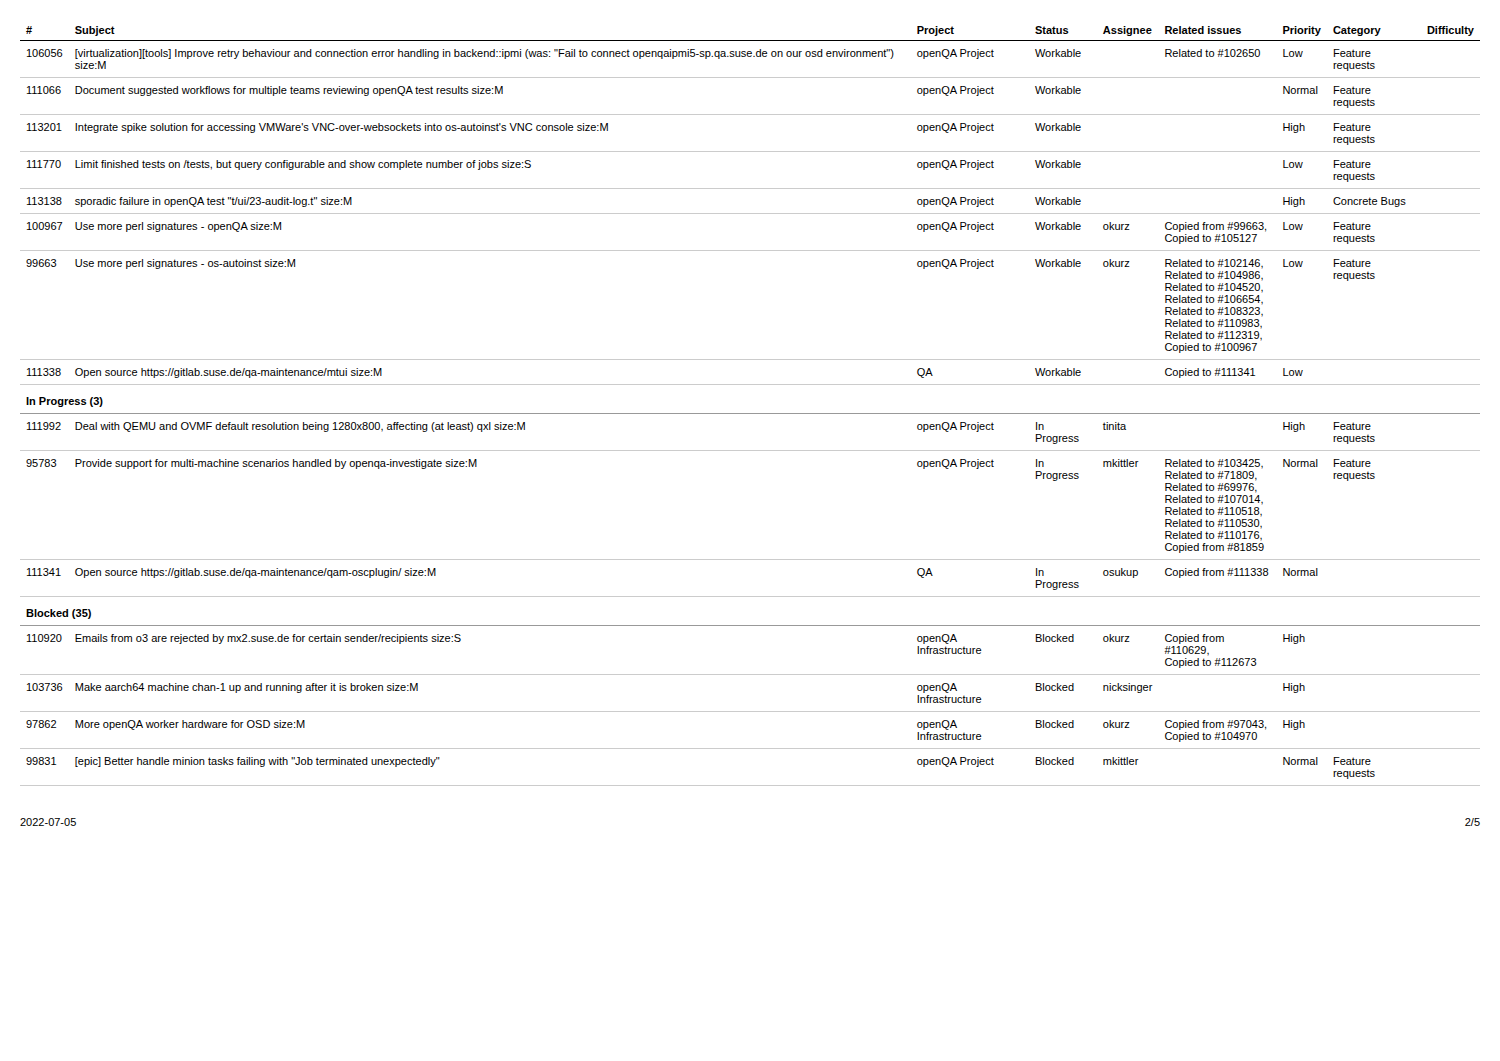| # | Subject | Project | Status | Assignee | Related issues | Priority | Category | Difficulty |
| --- | --- | --- | --- | --- | --- | --- | --- | --- |
| 106056 | [virtualization][tools] Improve retry behaviour and connection error handling in backend::ipmi (was: "Fail to connect openqaipmi5-sp.qa.suse.de on our osd environment") size:M | openQA Project | Workable | | Related to #102650 | Low | Feature requests | |
| 111066 | Document suggested workflows for multiple teams reviewing openQA test results size:M | openQA Project | Workable | | | Normal | Feature requests | |
| 113201 | Integrate spike solution for accessing VMWare's VNC-over-websockets into os-autoinst's VNC console size:M | openQA Project | Workable | | | High | Feature requests | |
| 111770 | Limit finished tests on /tests, but query configurable and show complete number of jobs size:S | openQA Project | Workable | | | Low | Feature requests | |
| 113138 | sporadic failure in openQA test "t/ui/23-audit-log.t" size:M | openQA Project | Workable | | | High | Concrete Bugs | |
| 100967 | Use more perl signatures - openQA size:M | openQA Project | Workable | okurz | Copied from #99663, Copied to #105127 | Low | Feature requests | |
| 99663 | Use more perl signatures - os-autoinst size:M | openQA Project | Workable | okurz | Related to #102146, Related to #104986, Related to #104520, Related to #106654, Related to #108323, Related to #110983, Related to #112319, Copied to #100967 | Low | Feature requests | |
| 111338 | Open source https://gitlab.suse.de/qa-maintenance/mtui size:M | QA | Workable | | Copied to #111341 | Low | | |
| In Progress (3) |
| 111992 | Deal with QEMU and OVMF default resolution being 1280x800, affecting (at least) qxl size:M | openQA Project | In Progress | tinita | | High | Feature requests | |
| 95783 | Provide support for multi-machine scenarios handled by openqa-investigate size:M | openQA Project | In Progress | mkittler | Related to #103425, Related to #71809, Related to #69976, Related to #107014, Related to #110518, Related to #110530, Related to #110176, Copied from #81859 | Normal | Feature requests | |
| 111341 | Open source https://gitlab.suse.de/qa-maintenance/qam-oscplugin/ size:M | QA | In Progress | osukup | Copied from #111338 | Normal | | |
| Blocked (35) |
| 110920 | Emails from o3 are rejected by mx2.suse.de for certain sender/recipients size:S | openQA Infrastructure | Blocked | okurz | Copied from #110629, Copied to #112673 | High | | |
| 103736 | Make aarch64 machine chan-1 up and running after it is broken size:M | openQA Infrastructure | Blocked | nicksinger | | High | | |
| 97862 | More openQA worker hardware for OSD size:M | openQA Infrastructure | Blocked | okurz | Copied from #97043, Copied to #104970 | High | | |
| 99831 | [epic] Better handle minion tasks failing with "Job terminated unexpectedly" | openQA Project | Blocked | mkittler | | Normal | Feature requests | |
2022-07-05 2/5